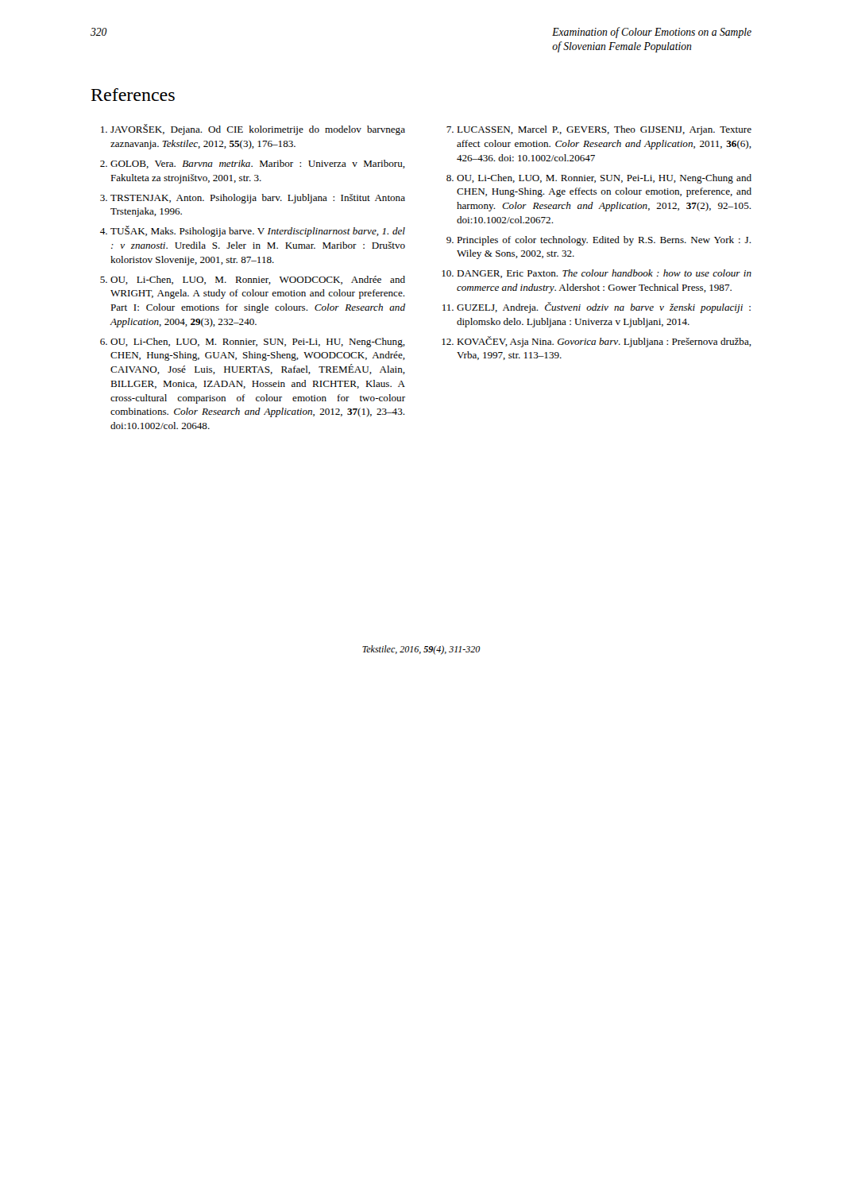320
Examination of Colour Emotions on a Sample
of Slovenian Female Population
References
JAVORŠEK, Dejana. Od CIE kolorimetrije do modelov barvnega zaznavanja. Tekstilec, 2012, 55(3), 176–183.
GOLOB, Vera. Barvna metrika. Maribor : Univerza v Mariboru, Fakulteta za strojništvo, 2001, str. 3.
TRSTENJAK, Anton. Psihologija barv. Ljubljana : Inštitut Antona Trstenjaka, 1996.
TUŠAK, Maks. Psihologija barve. V Interdisciplinarnost barve, 1. del : v znanosti. Uredila S. Jeler in M. Kumar. Maribor : Društvo koloristov Slovenije, 2001, str. 87–118.
OU, Li-Chen, LUO, M. Ronnier, WOODCOCK, Andrée and WRIGHT, Angela. A study of colour emotion and colour preference. Part I: Colour emotions for single colours. Color Research and Application, 2004, 29(3), 232–240.
OU, Li-Chen, LUO, M. Ronnier, SUN, Pei-Li, HU, Neng-Chung, CHEN, Hung-Shing, GUAN, Shing-Sheng, WOODCOCK, Andrée, CAIVANO, José Luis, HUERTAS, Rafael, TREMÉAU, Alain, BILLGER, Monica, IZADAN, Hossein and RICHTER, Klaus. A cross-cultural comparison of colour emotion for two-colour combinations. Color Research and Application, 2012, 37(1), 23–43. doi:10.1002/col. 20648.
LUCASSEN, Marcel P., GEVERS, Theo GIJSENIJ, Arjan. Texture affect colour emotion. Color Research and Application, 2011, 36(6), 426–436. doi: 10.1002/col.20647
OU, Li-Chen, LUO, M. Ronnier, SUN, Pei-Li, HU, Neng-Chung and CHEN, Hung-Shing. Age effects on colour emotion, preference, and harmony. Color Research and Application, 2012, 37(2), 92–105. doi:10.1002/col.20672.
Principles of color technology. Edited by R.S. Berns. New York : J. Wiley & Sons, 2002, str. 32.
DANGER, Eric Paxton. The colour handbook : how to use colour in commerce and industry. Aldershot : Gower Technical Press, 1987.
GUZELJ, Andreja. Čustveni odziv na barve v ženski populaciji : diplomsko delo. Ljubljana : Univerza v Ljubljani, 2014.
KOVAČEV, Asja Nina. Govorica barv. Ljubljana : Prešernova družba, Vrba, 1997, str. 113–139.
Tekstilec, 2016, 59(4), 311-320